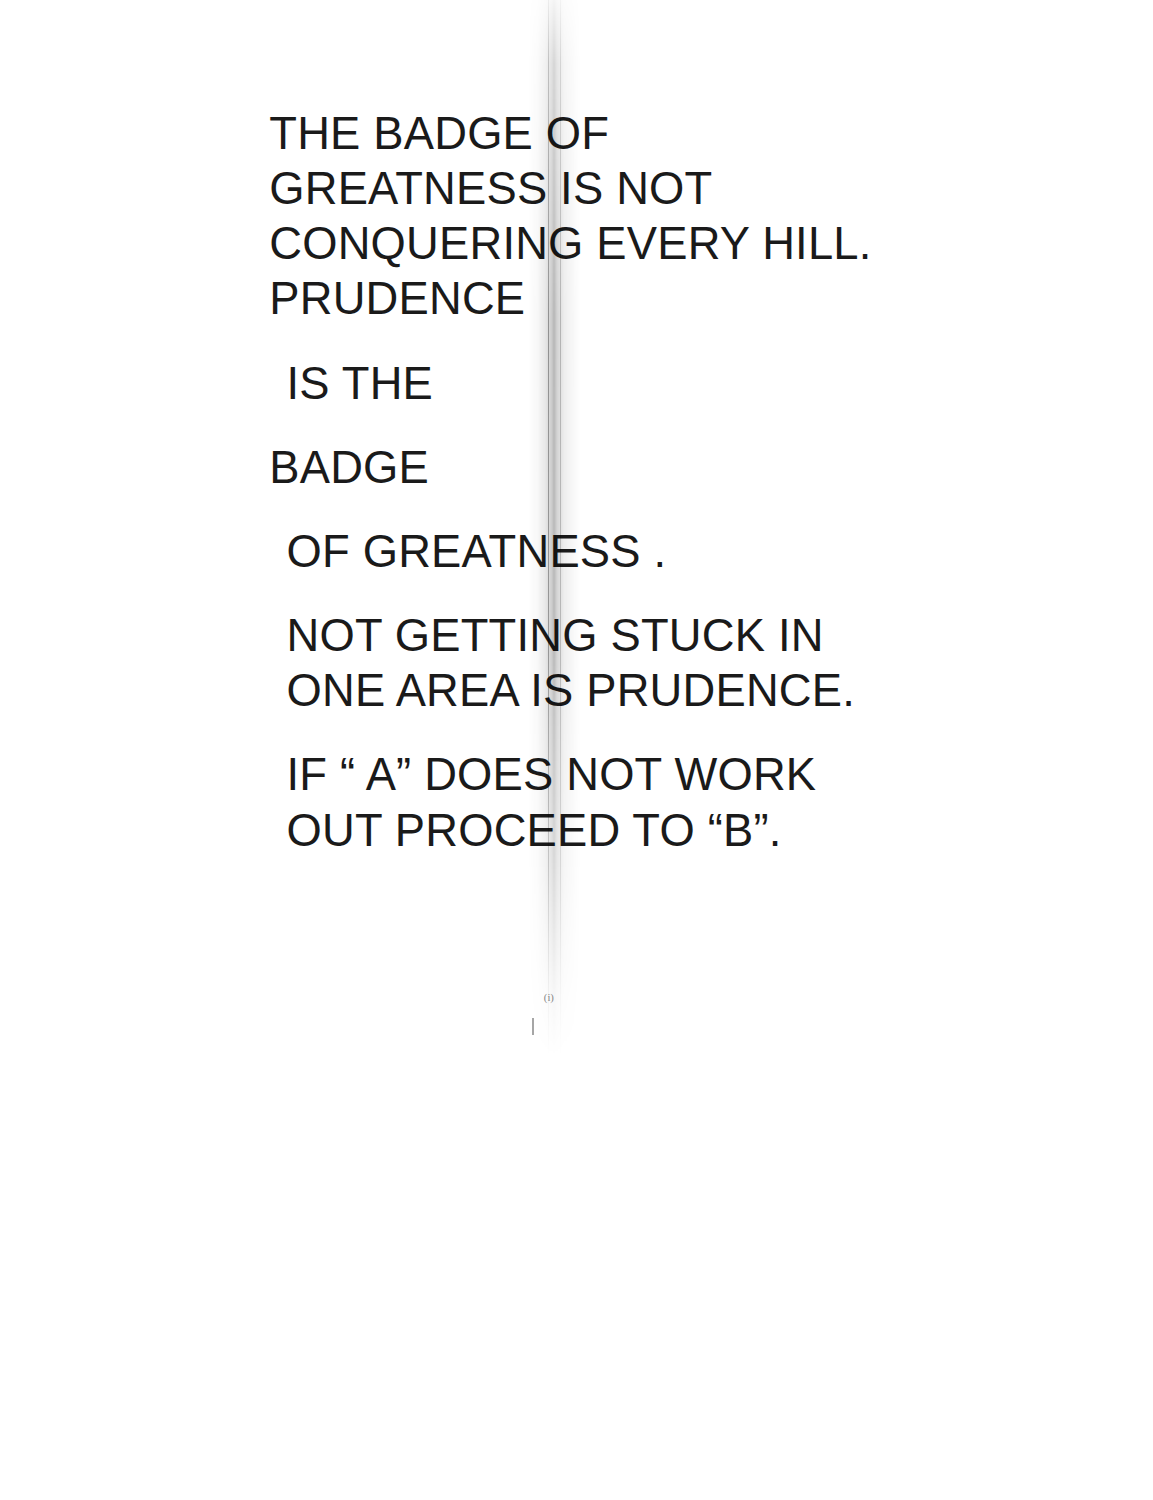The badge of greatness is not conquering every hill. Prudence
is the
badge
of greatness .
Not getting stuck in one area is prudence.
If “ A” does not work out proceed to “B”.
(i)